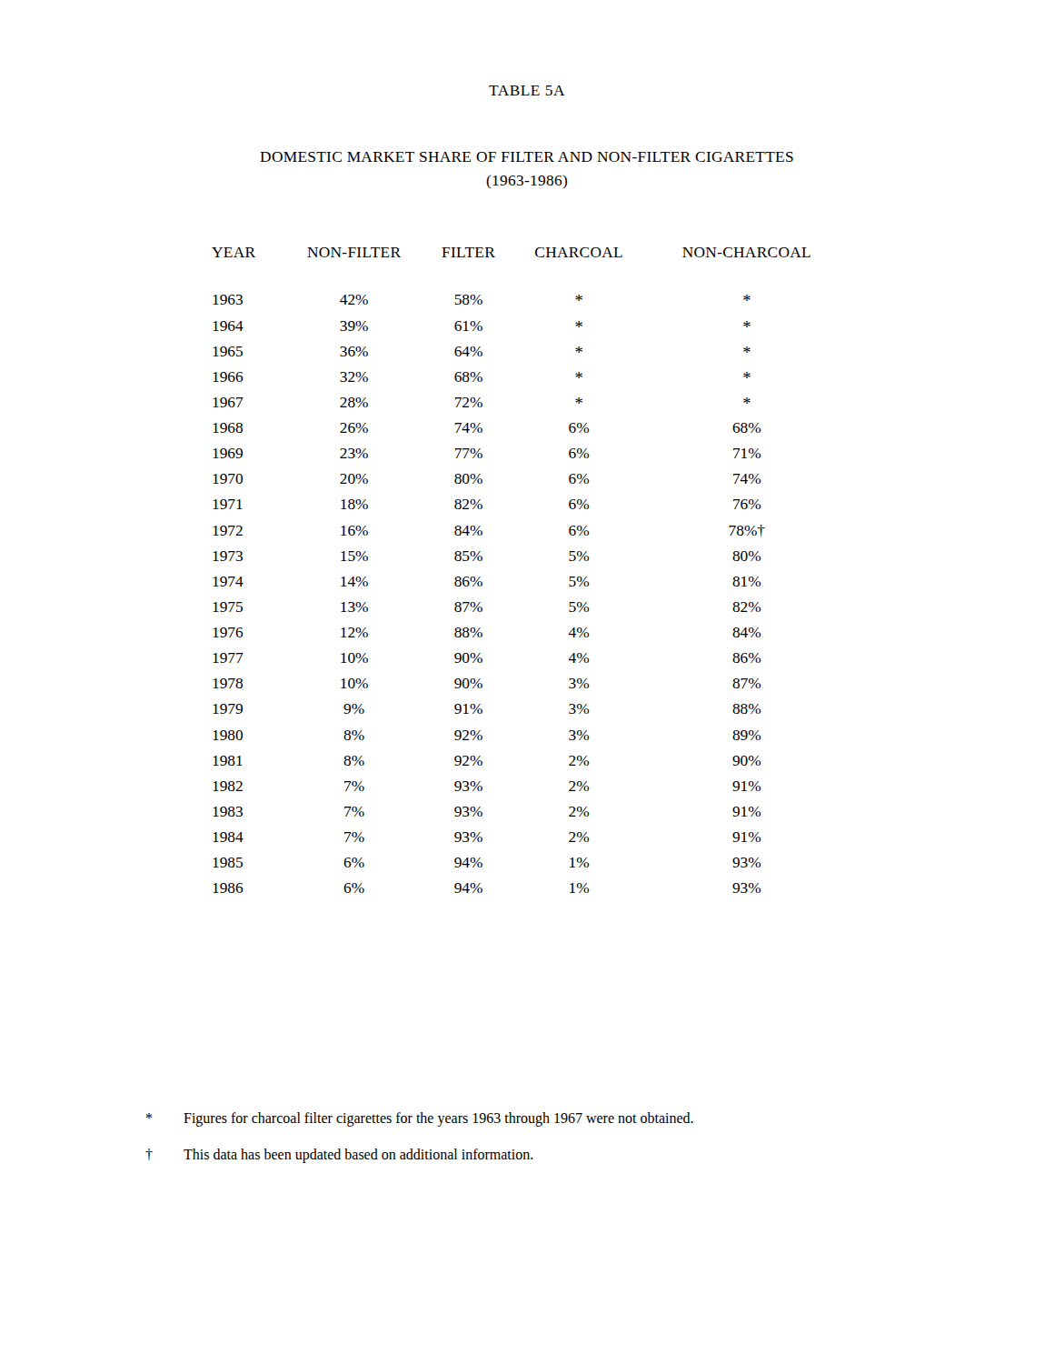TABLE 5A
DOMESTIC MARKET SHARE OF FILTER AND NON-FILTER CIGARETTES
(1963-1986)
| YEAR | NON-FILTER | FILTER | CHARCOAL | NON-CHARCOAL |
| --- | --- | --- | --- | --- |
| 1963 | 42% | 58% | * | * |
| 1964 | 39% | 61% | * | * |
| 1965 | 36% | 64% | * | * |
| 1966 | 32% | 68% | * | * |
| 1967 | 28% | 72% | * | * |
| 1968 | 26% | 74% | 6% | 68% |
| 1969 | 23% | 77% | 6% | 71% |
| 1970 | 20% | 80% | 6% | 74% |
| 1971 | 18% | 82% | 6% | 76% |
| 1972 | 16% | 84% | 6% | 78%† |
| 1973 | 15% | 85% | 5% | 80% |
| 1974 | 14% | 86% | 5% | 81% |
| 1975 | 13% | 87% | 5% | 82% |
| 1976 | 12% | 88% | 4% | 84% |
| 1977 | 10% | 90% | 4% | 86% |
| 1978 | 10% | 90% | 3% | 87% |
| 1979 | 9% | 91% | 3% | 88% |
| 1980 | 8% | 92% | 3% | 89% |
| 1981 | 8% | 92% | 2% | 90% |
| 1982 | 7% | 93% | 2% | 91% |
| 1983 | 7% | 93% | 2% | 91% |
| 1984 | 7% | 93% | 2% | 91% |
| 1985 | 6% | 94% | 1% | 93% |
| 1986 | 6% | 94% | 1% | 93% |
* Figures for charcoal filter cigarettes for the years 1963 through 1967 were not obtained.
† This data has been updated based on additional information.